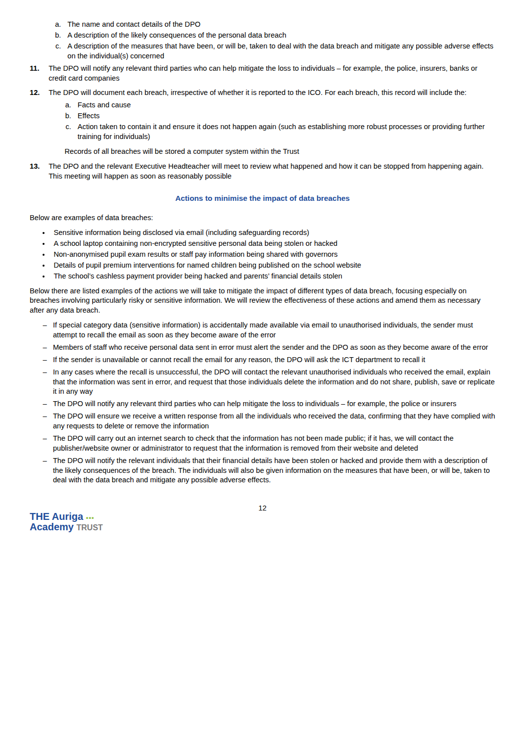The name and contact details of the DPO
A description of the likely consequences of the personal data breach
A description of the measures that have been, or will be, taken to deal with the data breach and mitigate any possible adverse effects on the individual(s) concerned
11. The DPO will notify any relevant third parties who can help mitigate the loss to individuals – for example, the police, insurers, banks or credit card companies
12. The DPO will document each breach, irrespective of whether it is reported to the ICO. For each breach, this record will include the:
Facts and cause
Effects
Action taken to contain it and ensure it does not happen again (such as establishing more robust processes or providing further training for individuals)
Records of all breaches will be stored a computer system within the Trust
13. The DPO and the relevant Executive Headteacher will meet to review what happened and how it can be stopped from happening again. This meeting will happen as soon as reasonably possible
Actions to minimise the impact of data breaches
Below are examples of data breaches:
Sensitive information being disclosed via email (including safeguarding records)
A school laptop containing non-encrypted sensitive personal data being stolen or hacked
Non-anonymised pupil exam results or staff pay information being shared with governors
Details of pupil premium interventions for named children being published on the school website
The school’s cashless payment provider being hacked and parents’ financial details stolen
Below there are listed examples of the actions we will take to mitigate the impact of different types of data breach, focusing especially on breaches involving particularly risky or sensitive information. We will review the effectiveness of these actions and amend them as necessary after any data breach.
If special category data (sensitive information) is accidentally made available via email to unauthorised individuals, the sender must attempt to recall the email as soon as they become aware of the error
Members of staff who receive personal data sent in error must alert the sender and the DPO as soon as they become aware of the error
If the sender is unavailable or cannot recall the email for any reason, the DPO will ask the ICT department to recall it
In any cases where the recall is unsuccessful, the DPO will contact the relevant unauthorised individuals who received the email, explain that the information was sent in error, and request that those individuals delete the information and do not share, publish, save or replicate it in any way
The DPO will notify any relevant third parties who can help mitigate the loss to individuals – for example, the police or insurers
The DPO will ensure we receive a written response from all the individuals who received the data, confirming that they have complied with any requests to delete or remove the information
The DPO will carry out an internet search to check that the information has not been made public; if it has, we will contact the publisher/website owner or administrator to request that the information is removed from their website and deleted
The DPO will notify the relevant individuals that their financial details have been stolen or hacked and provide them with a description of the likely consequences of the breach. The individuals will also be given information on the measures that have been, or will be, taken to deal with the data breach and mitigate any possible adverse effects.
12
THE Auriga •••
Academy TRUST